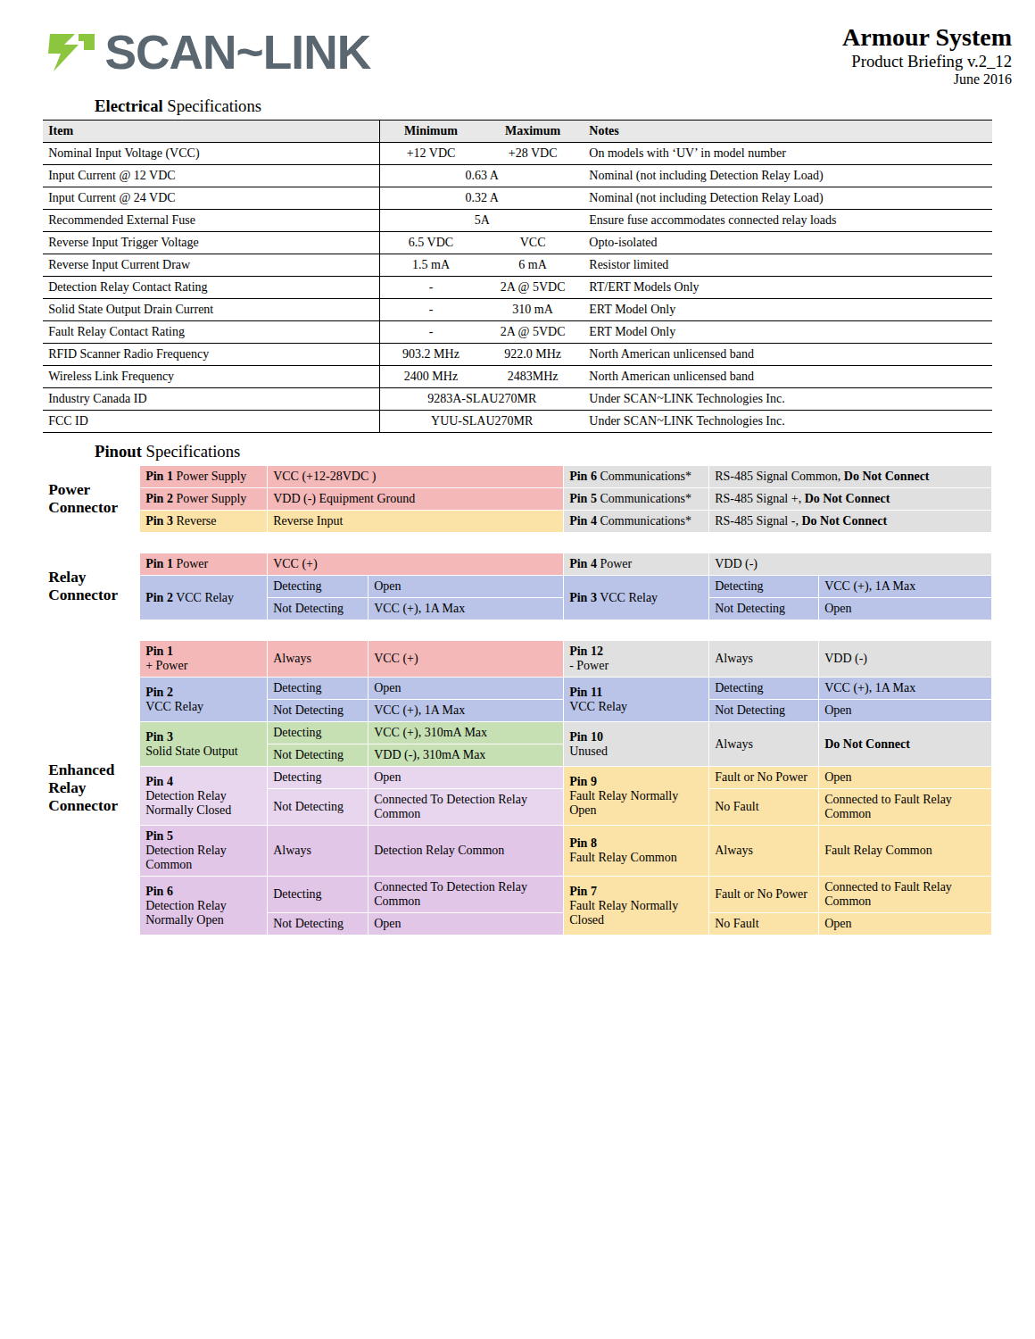SCAN~LINK
Armour System
Product Briefing v.2_12
June 2016
Electrical Specifications
| Item | Minimum | Maximum | Notes |
| --- | --- | --- | --- |
| Nominal Input Voltage (VCC) | +12 VDC | +28 VDC | On models with ‘UV’ in model number |
| Input Current @ 12 VDC | 0.63 A | Nominal (not including Detection Relay Load) |
| Input Current @ 24 VDC | 0.32 A | Nominal (not including Detection Relay Load) |
| Recommended External Fuse | 5A | Ensure fuse accommodates connected relay loads |
| Reverse Input Trigger Voltage | 6.5 VDC | VCC | Opto-isolated |
| Reverse Input Current Draw | 1.5 mA | 6 mA | Resistor limited |
| Detection Relay Contact Rating | - | 2A @ 5VDC | RT/ERT Models Only |
| Solid State Output Drain Current | - | 310 mA | ERT Model Only |
| Fault Relay Contact Rating | - | 2A @ 5VDC | ERT Model Only |
| RFID Scanner Radio Frequency | 903.2 MHz | 922.0 MHz | North American unlicensed band |
| Wireless Link Frequency | 2400 MHz | 2483MHz | North American unlicensed band |
| Industry Canada ID | 9283A-SLAU270MR | Under SCAN~LINK Technologies Inc. |
| FCC ID | YUU-SLAU270MR | Under SCAN~LINK Technologies Inc. |
Pinout Specifications
| Power Connector | Pin 1 Power Supply | VCC (+12-28VDC ) | Pin 6 Communications* | RS-485 Signal Common, Do Not Connect |
| Pin 2 Power Supply | VDD (-) Equipment Ground | Pin 5 Communications* | RS-485 Signal +, Do Not Connect |
| Pin 3 Reverse | Reverse Input | Pin 4 Communications* | RS-485 Signal -, Do Not Connect |
| Relay Connector | Pin 1 Power | VCC (+) | Pin 4 Power | VDD (-) |
| Pin 2 VCC Relay | Detecting | Open | Pin 3 VCC Relay | Detecting | VCC (+), 1A Max |
| Not Detecting | VCC (+), 1A Max | Not Detecting | Open |
| Enhanced Relay Connector | Pin 1 + Power | Always | VCC (+) | Pin 12 - Power | Always | VDD (-) |
| Pin 2 VCC Relay | Detecting | Open | Pin 11 VCC Relay | Detecting | VCC (+), 1A Max |
| Not Detecting | VCC (+), 1A Max | Not Detecting | Open |
| Pin 3 Solid State Output | Detecting | VCC (+), 310mA Max | Pin 10 Unused | Always | Do Not Connect |
| Not Detecting | VDD (-), 310mA Max |
| Pin 4 Detection Relay Normally Closed | Detecting | Open | Pin 9 Fault Relay Normally Open | Fault or No Power | Open |
| Not Detecting | Connected To Detection Relay Common | No Fault | Connected to Fault Relay Common |
| Pin 5 Detection Relay Common | Always | Detection Relay Common | Pin 8 Fault Relay Common | Always | Fault Relay Common |
| Pin 6 Detection Relay Normally Open | Detecting | Connected To Detection Relay Common | Pin 7 Fault Relay Normally Closed | Fault or No Power | Connected to Fault Relay Common |
| Not Detecting | Open | No Fault | Open |